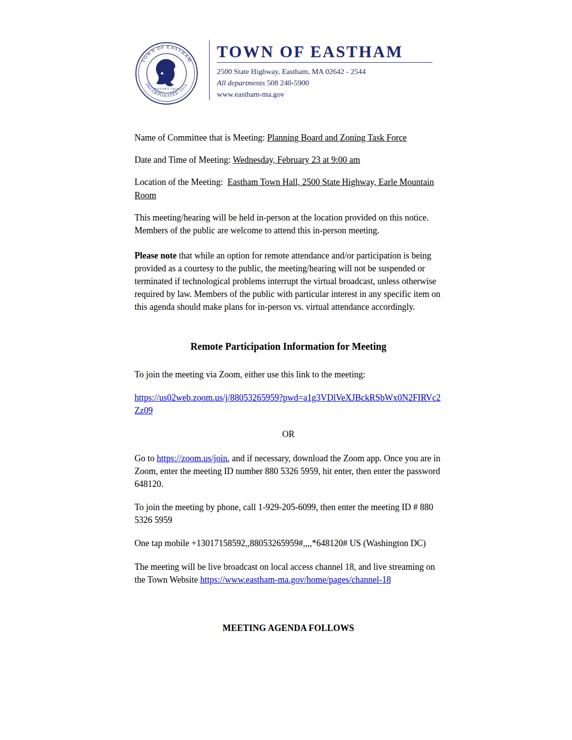TOWN OF EASTHAM INCORPORATED 1651 NAUSET 1620
TOWN OF EASTHAM
2500 State Highway, Eastham, MA 02642 - 2544
All departments 508 240-5900
www.eastham-ma.gov
Name of Committee that is Meeting: Planning Board and Zoning Task Force
Date and Time of Meeting: Wednesday, February 23 at 9:00 am
Location of the Meeting: Eastham Town Hall, 2500 State Highway, Earle Mountain Room
This meeting/hearing will be held in-person at the location provided on this notice. Members of the public are welcome to attend this in-person meeting.
Please note that while an option for remote attendance and/or participation is being provided as a courtesy to the public, the meeting/hearing will not be suspended or terminated if technological problems interrupt the virtual broadcast, unless otherwise required by law. Members of the public with particular interest in any specific item on this agenda should make plans for in-person vs. virtual attendance accordingly.
Remote Participation Information for Meeting
To join the meeting via Zoom, either use this link to the meeting:
https://us02web.zoom.us/j/88053265959?pwd=a1g3VDlVeXJBckRSbWx0N2FIRVc2Zz09
OR
Go to https://zoom.us/join, and if necessary, download the Zoom app. Once you are in Zoom, enter the meeting ID number 880 5326 5959, hit enter, then enter the password 648120.
To join the meeting by phone, call 1-929-205-6099, then enter the meeting ID # 880 5326 5959
One tap mobile +13017158592,,88053265959#,,,,*648120# US (Washington DC)
The meeting will be live broadcast on local access channel 18, and live streaming on the Town Website https://www.eastham-ma.gov/home/pages/channel-18
MEETING AGENDA FOLLOWS